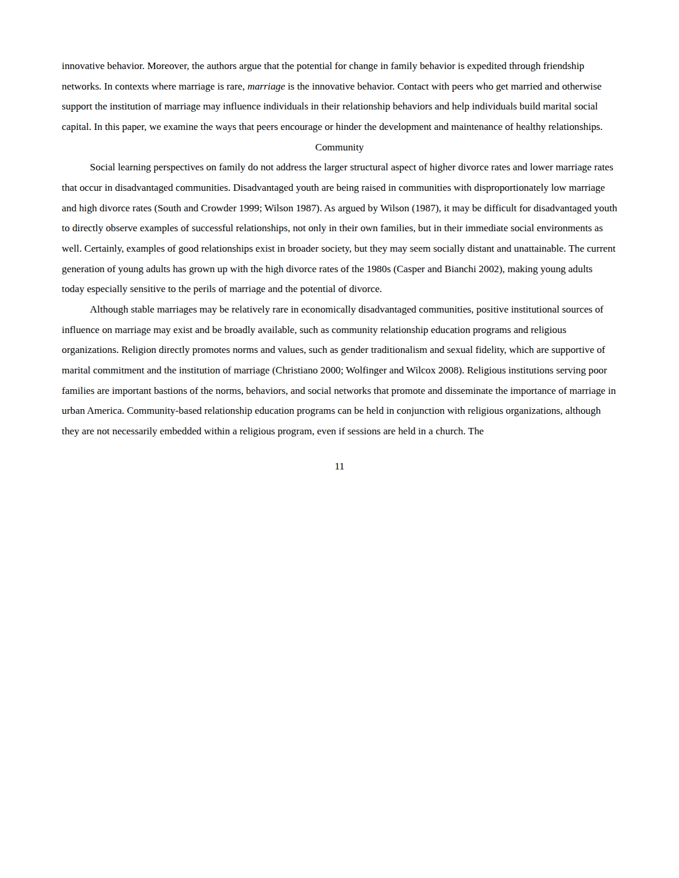innovative behavior. Moreover, the authors argue that the potential for change in family behavior is expedited through friendship networks. In contexts where marriage is rare, marriage is the innovative behavior. Contact with peers who get married and otherwise support the institution of marriage may influence individuals in their relationship behaviors and help individuals build marital social capital. In this paper, we examine the ways that peers encourage or hinder the development and maintenance of healthy relationships.
Community
Social learning perspectives on family do not address the larger structural aspect of higher divorce rates and lower marriage rates that occur in disadvantaged communities. Disadvantaged youth are being raised in communities with disproportionately low marriage and high divorce rates (South and Crowder 1999; Wilson 1987). As argued by Wilson (1987), it may be difficult for disadvantaged youth to directly observe examples of successful relationships, not only in their own families, but in their immediate social environments as well. Certainly, examples of good relationships exist in broader society, but they may seem socially distant and unattainable. The current generation of young adults has grown up with the high divorce rates of the 1980s (Casper and Bianchi 2002), making young adults today especially sensitive to the perils of marriage and the potential of divorce.
Although stable marriages may be relatively rare in economically disadvantaged communities, positive institutional sources of influence on marriage may exist and be broadly available, such as community relationship education programs and religious organizations. Religion directly promotes norms and values, such as gender traditionalism and sexual fidelity, which are supportive of marital commitment and the institution of marriage (Christiano 2000; Wolfinger and Wilcox 2008). Religious institutions serving poor families are important bastions of the norms, behaviors, and social networks that promote and disseminate the importance of marriage in urban America. Community-based relationship education programs can be held in conjunction with religious organizations, although they are not necessarily embedded within a religious program, even if sessions are held in a church. The
11